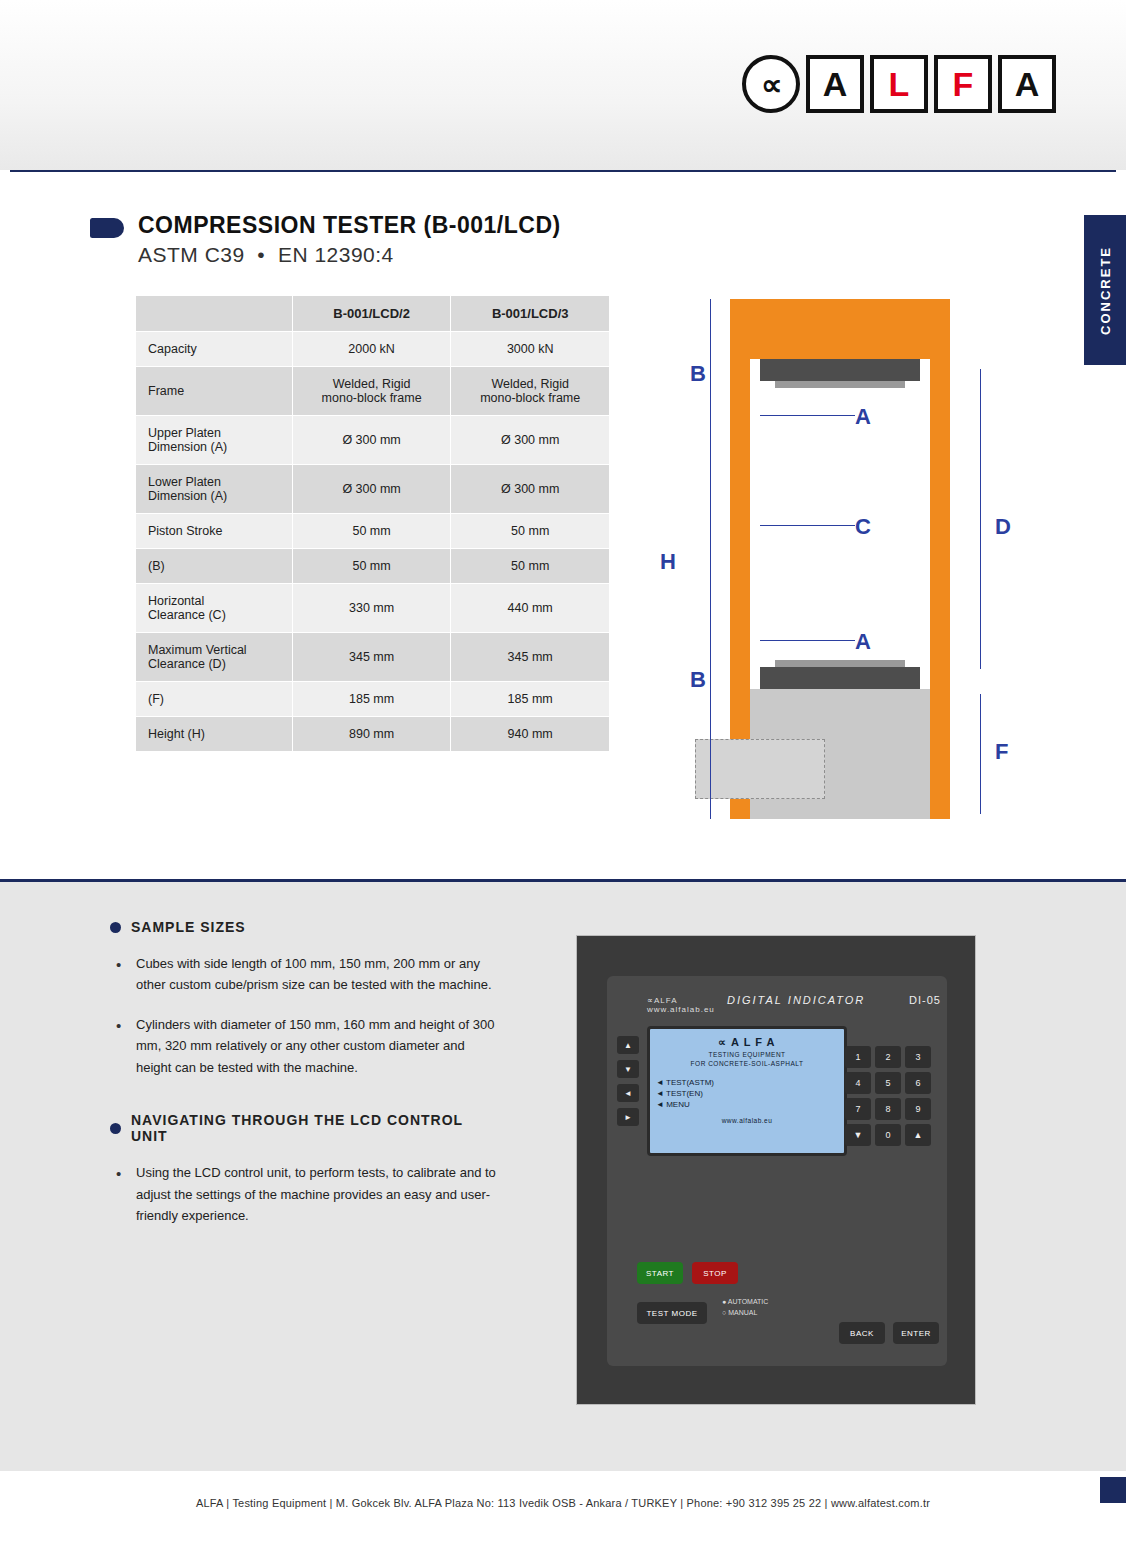∝
A
L
F
A
CONCRETE
COMPRESSION TESTER (B-001/LCD)
ASTM C39 • EN 12390:4
| | B-001/LCD/2 | B-001/LCD/3 |
| --- | --- | --- |
| Capacity | 2000 kN | 3000 kN |
| Frame | Welded, Rigid mono-block frame | Welded, Rigid mono-block frame |
| Upper Platen Dimension (A) | Ø 300 mm | Ø 300 mm |
| Lower Platen Dimension (A) | Ø 300 mm | Ø 300 mm |
| Piston Stroke | 50 mm | 50 mm |
| (B) | 50 mm | 50 mm |
| Horizontal Clearance (C) | 330 mm | 440 mm |
| Maximum Vertical Clearance (D) | 345 mm | 345 mm |
| (F) | 185 mm | 185 mm |
| Height (H) | 890 mm | 940 mm |
A A B B C D F H
SAMPLE SIZES
Cubes with side length of 100 mm, 150 mm, 200 mm or any other custom cube/prism size can be tested with the machine.
Cylinders with diameter of 150 mm, 160 mm and height of 300 mm, 320 mm relatively or any other custom diameter and height can be tested with the machine.
NAVIGATING THROUGH THE LCD CONTROL UNIT
Using the LCD control unit, to perform tests, to calibrate and to adjust the settings of the machine provides an easy and user-friendly experience.
∝ALFA
www.alfalab.eu
DIGITAL INDICATOR
DI-05
▲
▼
◄
►
∝ A L F A
TESTING EQUIPMENT
FOR CONCRETE-SOIL-ASPHALT
◄ TEST(ASTM)
◄ TEST(EN)
◄ MENU
www.alfalab.eu
1
2
3
4
5
6
7
8
9
▼
0
▲
START
STOP
TEST MODE
● AUTOMATIC
○ MANUAL
BACK
ENTER
ALFA | Testing Equipment | M. Gokcek Blv. ALFA Plaza No: 113 Ivedik OSB - Ankara / TURKEY | Phone: +90 312 395 25 22 | www.alfatest.com.tr